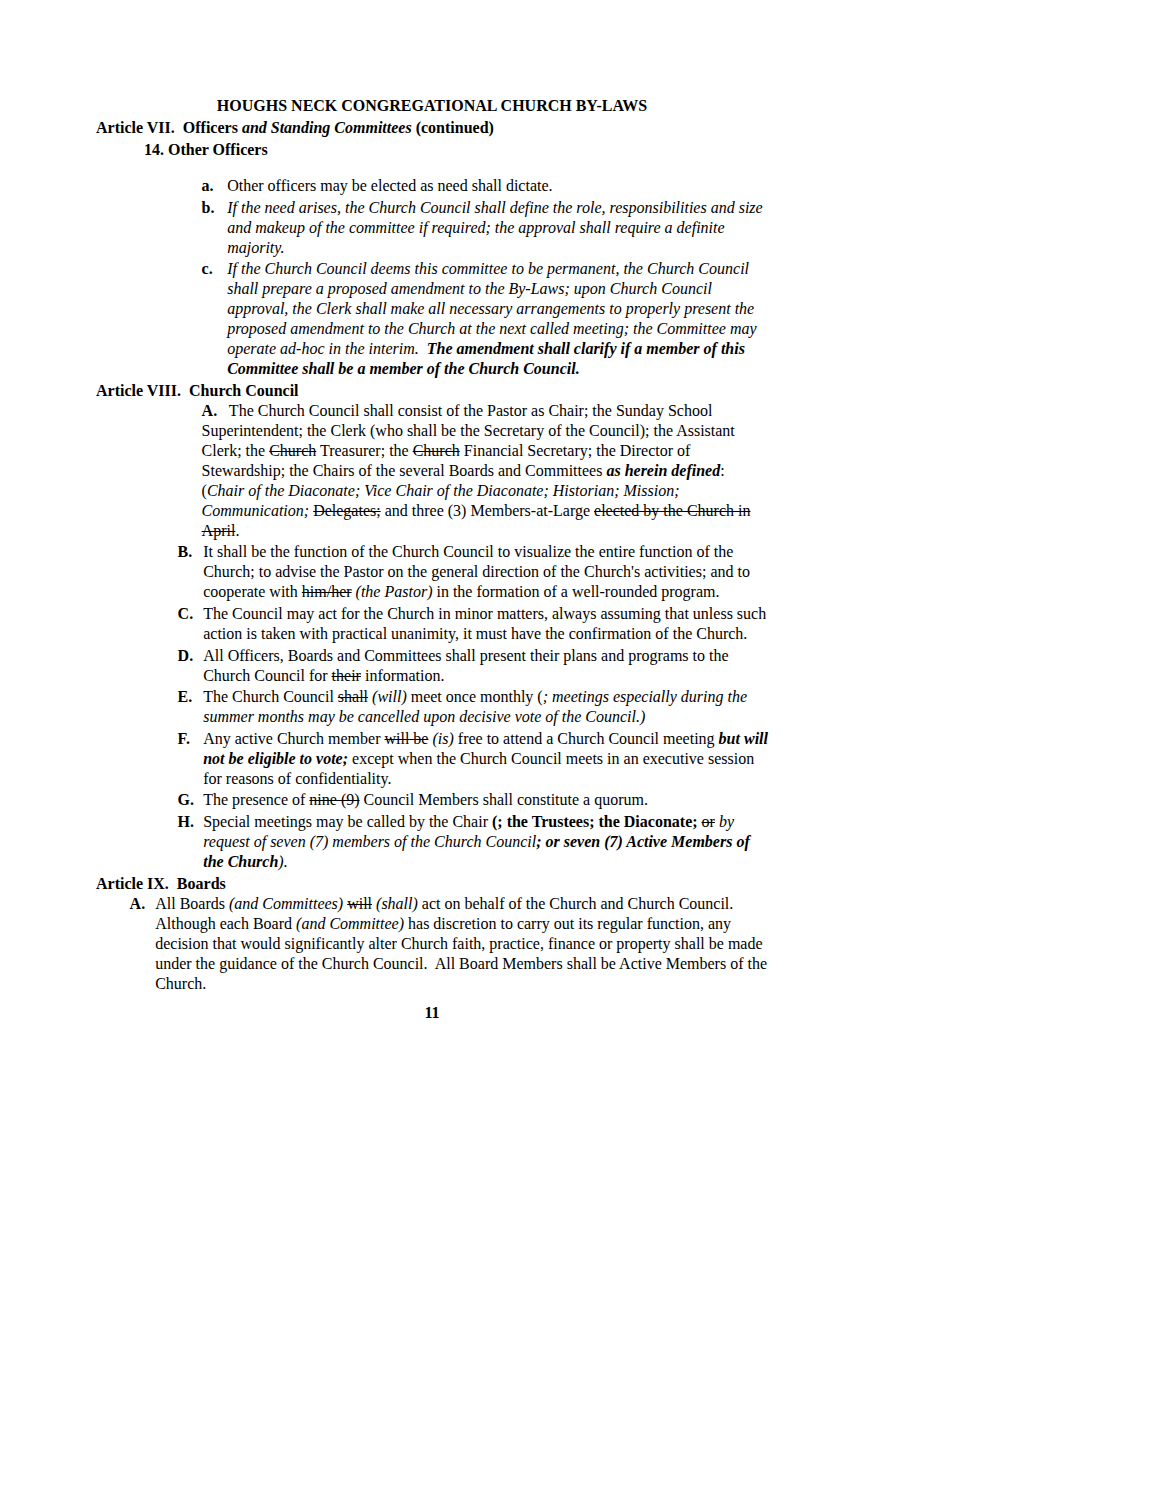HOUGHS NECK CONGREGATIONAL CHURCH BY-LAWS
Article VII. Officers and Standing Committees (continued)
14. Other Officers
a. Other officers may be elected as need shall dictate.
b. If the need arises, the Church Council shall define the role, responsibilities and size and makeup of the committee if required; the approval shall require a definite majority.
c. If the Church Council deems this committee to be permanent, the Church Council shall prepare a proposed amendment to the By-Laws; upon Church Council approval, the Clerk shall make all necessary arrangements to properly present the proposed amendment to the Church at the next called meeting; the Committee may operate ad-hoc in the interim. The amendment shall clarify if a member of this Committee shall be a member of the Church Council.
Article VIII. Church Council
A. The Church Council shall consist of the Pastor as Chair; the Sunday School Superintendent; the Clerk (who shall be the Secretary of the Council); the Assistant Clerk; the Church Treasurer; the Church Financial Secretary; the Director of Stewardship; the Chairs of the several Boards and Committees as herein defined: (Chair of the Diaconate; Vice Chair of the Diaconate; Historian; Mission; Communication; Delegates; and three (3) Members-at-Large elected by the Church in April.
B. It shall be the function of the Church Council to visualize the entire function of the Church; to advise the Pastor on the general direction of the Church's activities; and to cooperate with him/her (the Pastor) in the formation of a well-rounded program.
C. The Council may act for the Church in minor matters, always assuming that unless such action is taken with practical unanimity, it must have the confirmation of the Church.
D. All Officers, Boards and Committees shall present their plans and programs to the Church Council for their information.
E. The Church Council shall (will) meet once monthly (; meetings especially during the summer months may be cancelled upon decisive vote of the Council.)
F. Any active Church member will be (is) free to attend a Church Council meeting but will not be eligible to vote; except when the Church Council meets in an executive session for reasons of confidentiality.
G. The presence of nine (9) Council Members shall constitute a quorum.
H. Special meetings may be called by the Chair (; the Trustees; the Diaconate; or by request of seven (7) members of the Church Council; or seven (7) Active Members of the Church).
Article IX. Boards
A. All Boards (and Committees) will (shall) act on behalf of the Church and Church Council. Although each Board (and Committee) has discretion to carry out its regular function, any decision that would significantly alter Church faith, practice, finance or property shall be made under the guidance of the Church Council. All Board Members shall be Active Members of the Church.
11